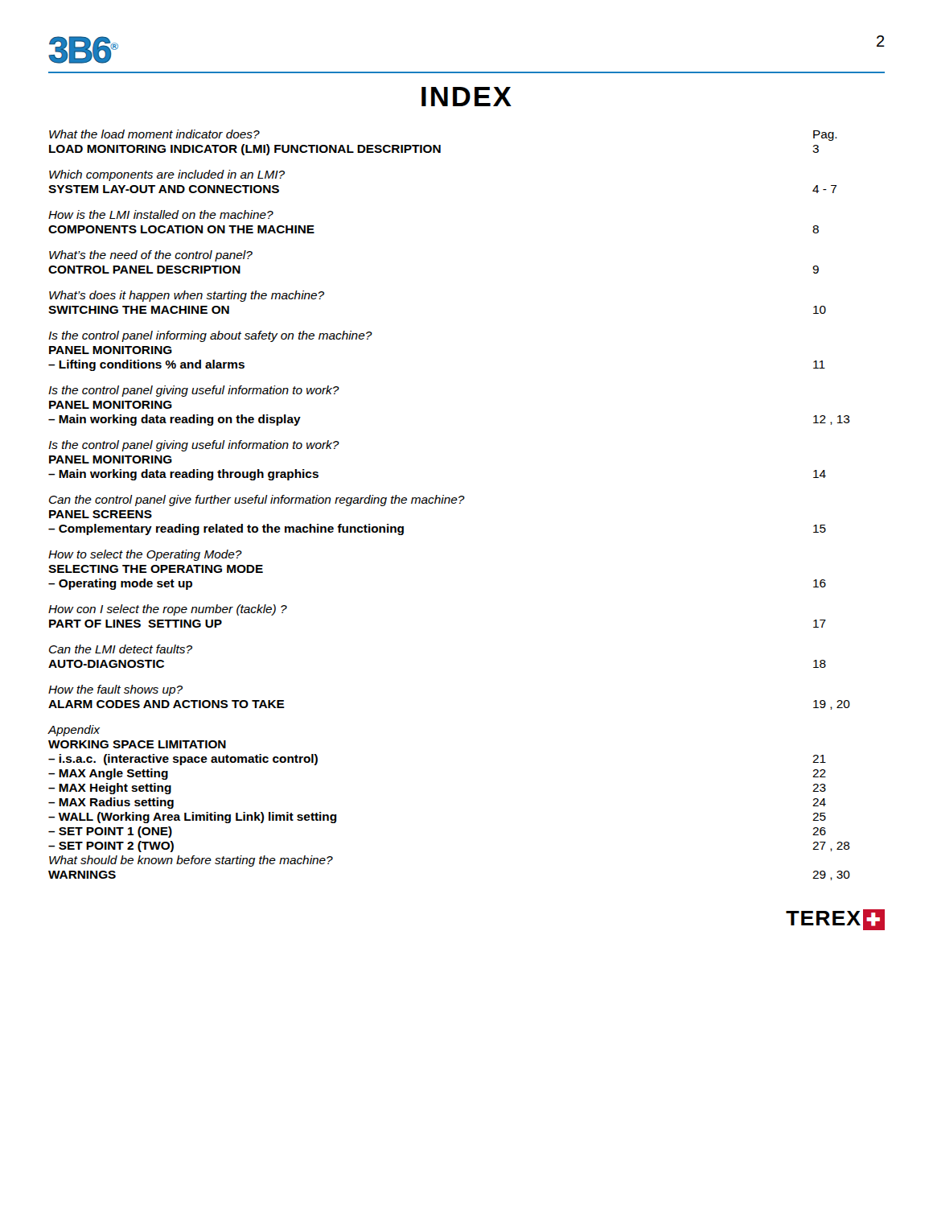3B6®
2
INDEX
| What the load moment indicator does? | Pag. |
| LOAD MONITORING INDICATOR (LMI) FUNCTIONAL DESCRIPTION | 3 |
| Which components are included in an LMI? | |
| SYSTEM LAY-OUT AND CONNECTIONS | 4 - 7 |
| How is the LMI installed on the machine? | |
| COMPONENTS LOCATION ON THE MACHINE | 8 |
| What’s the need of the control panel? | |
| CONTROL PANEL DESCRIPTION | 9 |
| What’s does it happen when starting the machine? | |
| SWITCHING THE MACHINE ON | 10 |
| Is the control panel informing about safety on the machine? | |
| PANEL MONITORING | |
| – Lifting conditions % and alarms | 11 |
| Is the control panel giving useful information to work? | |
| PANEL MONITORING | |
| – Main working data reading on the display | 12 , 13 |
| Is the control panel giving useful information to work? | |
| PANEL MONITORING | |
| – Main working data reading through graphics | 14 |
| Can the control panel give further useful information regarding the machine? | |
| PANEL SCREENS | |
| – Complementary reading related to the machine functioning | 15 |
| How to select the Operating Mode? | |
| SELECTING THE OPERATING MODE | |
| – Operating mode set up | 16 |
| How con I select the rope number (tackle) ? | |
| PART OF LINES SETTING UP | 17 |
| Can the LMI detect faults? | |
| AUTO-DIAGNOSTIC | 18 |
| How the fault shows up? | |
| ALARM CODES AND ACTIONS TO TAKE | 19 , 20 |
| Appendix | |
| WORKING SPACE LIMITATION | |
| – i.s.a.c. (interactive space automatic control) | 21 |
| – MAX Angle Setting | 22 |
| – MAX Height setting | 23 |
| – MAX Radius setting | 24 |
| – WALL (Working Area Limiting Link) limit setting | 25 |
| – SET POINT 1 (ONE) | 26 |
| – SET POINT 2 (TWO) | 27 , 28 |
| What should be known before starting the machine? | |
| WARNINGS | 29 , 30 |
TEREX✚